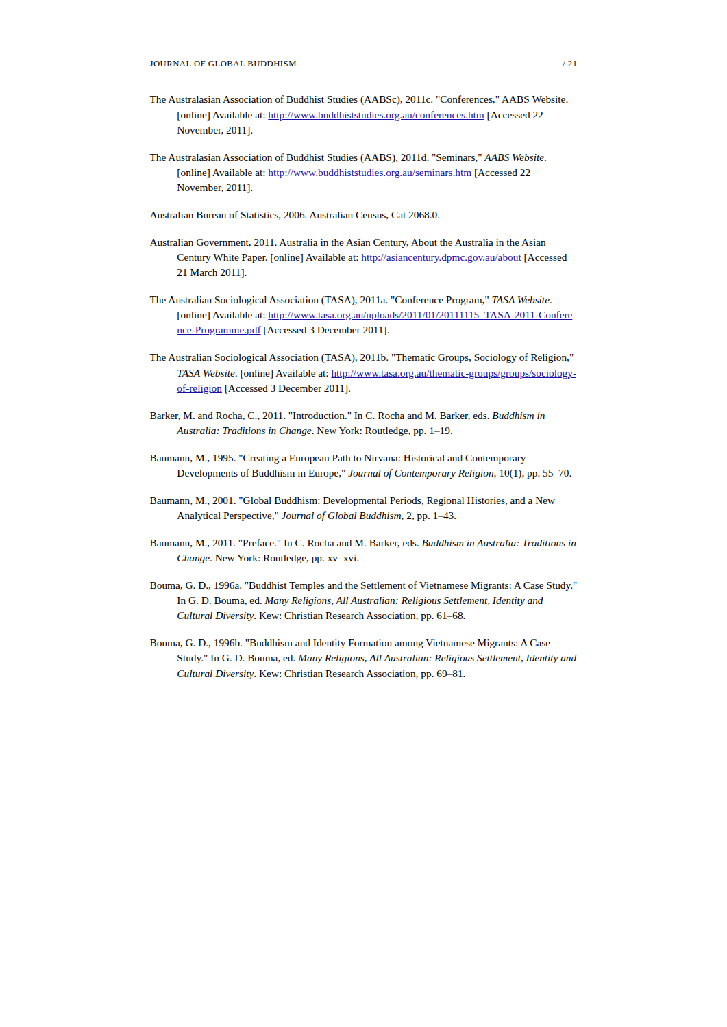Journal of Global Buddhism / 21
The Australasian Association of Buddhist Studies (AABSc), 2011c. "Conferences," AABS Website. [online] Available at: http://www.buddhiststudies.org.au/conferences.htm [Accessed 22 November, 2011].
The Australasian Association of Buddhist Studies (AABS), 2011d. "Seminars," AABS Website. [online] Available at: http://www.buddhiststudies.org.au/seminars.htm [Accessed 22 November, 2011].
Australian Bureau of Statistics, 2006. Australian Census, Cat 2068.0.
Australian Government, 2011. Australia in the Asian Century, About the Australia in the Asian Century White Paper. [online] Available at: http://asiancentury.dpmc.gov.au/about [Accessed 21 March 2011].
The Australian Sociological Association (TASA), 2011a. "Conference Program," TASA Website. [online] Available at: http://www.tasa.org.au/uploads/2011/01/20111115_TASA-2011-Conference-Programme.pdf [Accessed 3 December 2011].
The Australian Sociological Association (TASA), 2011b. "Thematic Groups, Sociology of Religion," TASA Website. [online] Available at: http://www.tasa.org.au/thematic-groups/groups/sociology-of-religion [Accessed 3 December 2011].
Barker, M. and Rocha, C., 2011. "Introduction." In C. Rocha and M. Barker, eds. Buddhism in Australia: Traditions in Change. New York: Routledge, pp. 1–19.
Baumann, M., 1995. "Creating a European Path to Nirvana: Historical and Contemporary Developments of Buddhism in Europe," Journal of Contemporary Religion, 10(1), pp. 55–70.
Baumann, M., 2001. "Global Buddhism: Developmental Periods, Regional Histories, and a New Analytical Perspective," Journal of Global Buddhism, 2, pp. 1–43.
Baumann, M., 2011. "Preface." In C. Rocha and M. Barker, eds. Buddhism in Australia: Traditions in Change. New York: Routledge, pp. xv–xvi.
Bouma, G. D., 1996a. "Buddhist Temples and the Settlement of Vietnamese Migrants: A Case Study." In G. D. Bouma, ed. Many Religions, All Australian: Religious Settlement, Identity and Cultural Diversity. Kew: Christian Research Association, pp. 61–68.
Bouma, G. D., 1996b. "Buddhism and Identity Formation among Vietnamese Migrants: A Case Study." In G. D. Bouma, ed. Many Religions, All Australian: Religious Settlement, Identity and Cultural Diversity. Kew: Christian Research Association, pp. 69–81.